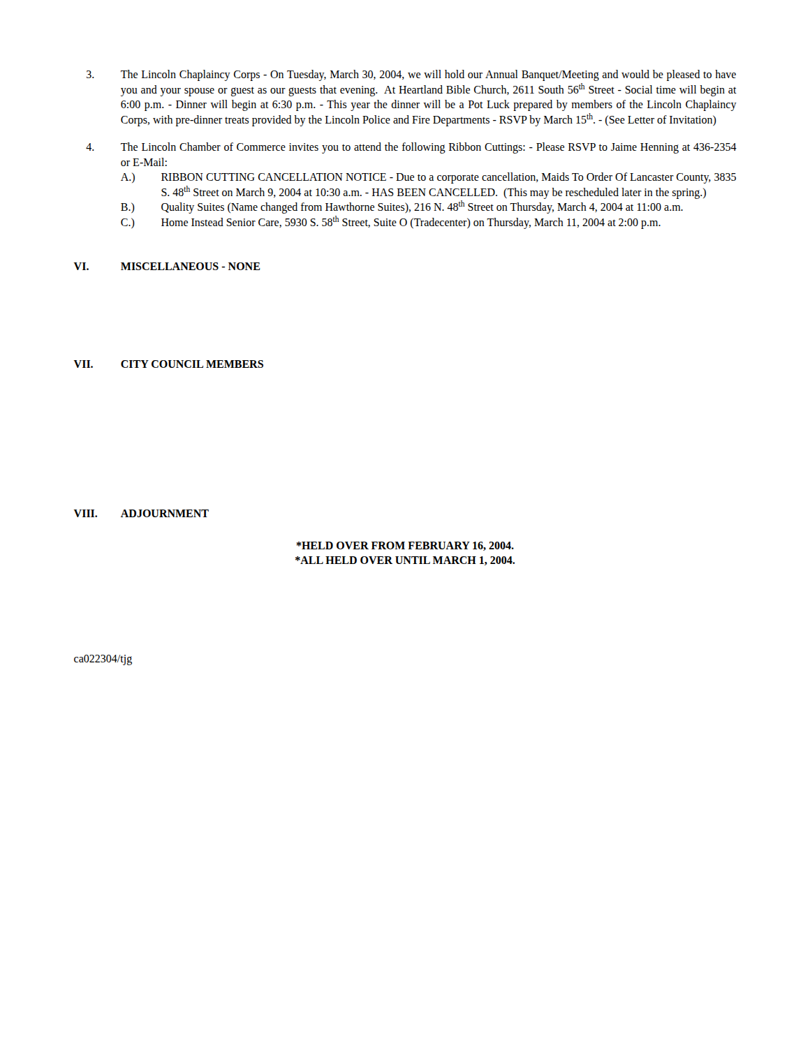3.
The Lincoln Chaplaincy Corps - On Tuesday, March 30, 2004, we will hold our Annual Banquet/Meeting and would be pleased to have you and your spouse or guest as our guests that evening. At Heartland Bible Church, 2611 South 56th Street - Social time will begin at 6:00 p.m. - Dinner will begin at 6:30 p.m. - This year the dinner will be a Pot Luck prepared by members of the Lincoln Chaplaincy Corps, with pre-dinner treats provided by the Lincoln Police and Fire Departments - RSVP by March 15th. - (See Letter of Invitation)
4.
The Lincoln Chamber of Commerce invites you to attend the following Ribbon Cuttings: - Please RSVP to Jaime Henning at 436-2354 or E-Mail:
A.)
RIBBON CUTTING CANCELLATION NOTICE - Due to a corporate cancellation, Maids To Order Of Lancaster County, 3835 S. 48th Street on March 9, 2004 at 10:30 a.m. - HAS BEEN CANCELLED. (This may be rescheduled later in the spring.)
B.)
Quality Suites (Name changed from Hawthorne Suites), 216 N. 48th Street on Thursday, March 4, 2004 at 11:00 a.m.
C.)
Home Instead Senior Care, 5930 S. 58th Street, Suite O (Tradecenter) on Thursday, March 11, 2004 at 2:00 p.m.
VI.
MISCELLANEOUS - NONE
VII.
CITY COUNCIL MEMBERS
VIII.
ADJOURNMENT
*HELD OVER FROM FEBRUARY 16, 2004.
*ALL HELD OVER UNTIL MARCH 1, 2004.
ca022304/tjg